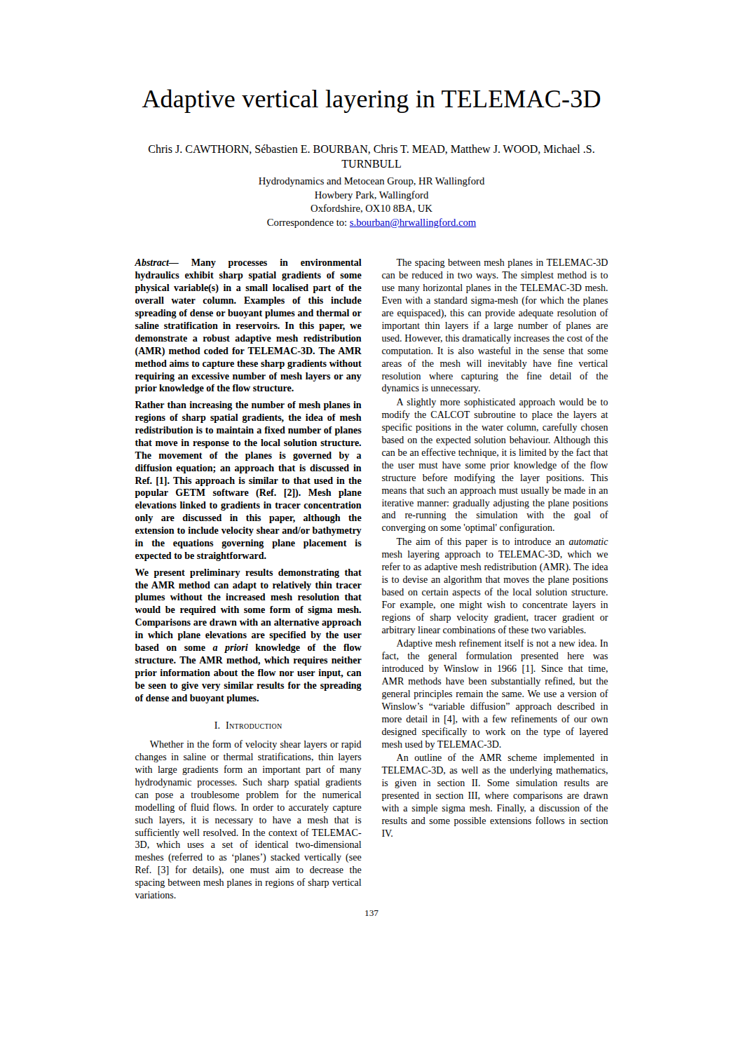Adaptive vertical layering in TELEMAC-3D
Chris J. CAWTHORN, Sébastien E. BOURBAN, Chris T. MEAD, Matthew J. WOOD, Michael .S. TURNBULL
Hydrodynamics and Metocean Group, HR Wallingford
Howbery Park, Wallingford
Oxfordshire, OX10 8BA, UK
Correspondence to: s.bourban@hrwallingford.com
Abstract— Many processes in environmental hydraulics exhibit sharp spatial gradients of some physical variable(s) in a small localised part of the overall water column. Examples of this include spreading of dense or buoyant plumes and thermal or saline stratification in reservoirs. In this paper, we demonstrate a robust adaptive mesh redistribution (AMR) method coded for TELEMAC-3D. The AMR method aims to capture these sharp gradients without requiring an excessive number of mesh layers or any prior knowledge of the flow structure.
Rather than increasing the number of mesh planes in regions of sharp spatial gradients, the idea of mesh redistribution is to maintain a fixed number of planes that move in response to the local solution structure. The movement of the planes is governed by a diffusion equation; an approach that is discussed in Ref. [1]. This approach is similar to that used in the popular GETM software (Ref. [2]). Mesh plane elevations linked to gradients in tracer concentration only are discussed in this paper, although the extension to include velocity shear and/or bathymetry in the equations governing plane placement is expected to be straightforward.
We present preliminary results demonstrating that the AMR method can adapt to relatively thin tracer plumes without the increased mesh resolution that would be required with some form of sigma mesh. Comparisons are drawn with an alternative approach in which plane elevations are specified by the user based on some a priori knowledge of the flow structure. The AMR method, which requires neither prior information about the flow nor user input, can be seen to give very similar results for the spreading of dense and buoyant plumes.
I. Introduction
Whether in the form of velocity shear layers or rapid changes in saline or thermal stratifications, thin layers with large gradients form an important part of many hydrodynamic processes. Such sharp spatial gradients can pose a troublesome problem for the numerical modelling of fluid flows. In order to accurately capture such layers, it is necessary to have a mesh that is sufficiently well resolved. In the context of TELEMAC-3D, which uses a set of identical two-dimensional meshes (referred to as ‘planes’) stacked vertically (see Ref. [3] for details), one must aim to decrease the spacing between mesh planes in regions of sharp vertical variations.
The spacing between mesh planes in TELEMAC-3D can be reduced in two ways. The simplest method is to use many horizontal planes in the TELEMAC-3D mesh. Even with a standard sigma-mesh (for which the planes are equispaced), this can provide adequate resolution of important thin layers if a large number of planes are used. However, this dramatically increases the cost of the computation. It is also wasteful in the sense that some areas of the mesh will inevitably have fine vertical resolution where capturing the fine detail of the dynamics is unnecessary.
A slightly more sophisticated approach would be to modify the CALCOT subroutine to place the layers at specific positions in the water column, carefully chosen based on the expected solution behaviour. Although this can be an effective technique, it is limited by the fact that the user must have some prior knowledge of the flow structure before modifying the layer positions. This means that such an approach must usually be made in an iterative manner: gradually adjusting the plane positions and re-running the simulation with the goal of converging on some 'optimal' configuration.
The aim of this paper is to introduce an automatic mesh layering approach to TELEMAC-3D, which we refer to as adaptive mesh redistribution (AMR). The idea is to devise an algorithm that moves the plane positions based on certain aspects of the local solution structure. For example, one might wish to concentrate layers in regions of sharp velocity gradient, tracer gradient or arbitrary linear combinations of these two variables.
Adaptive mesh refinement itself is not a new idea. In fact, the general formulation presented here was introduced by Winslow in 1966 [1]. Since that time, AMR methods have been substantially refined, but the general principles remain the same. We use a version of Winslow’s “variable diffusion” approach described in more detail in [4], with a few refinements of our own designed specifically to work on the type of layered mesh used by TELEMAC-3D.
An outline of the AMR scheme implemented in TELEMAC-3D, as well as the underlying mathematics, is given in section II. Some simulation results are presented in section III, where comparisons are drawn with a simple sigma mesh. Finally, a discussion of the results and some possible extensions follows in section IV.
137